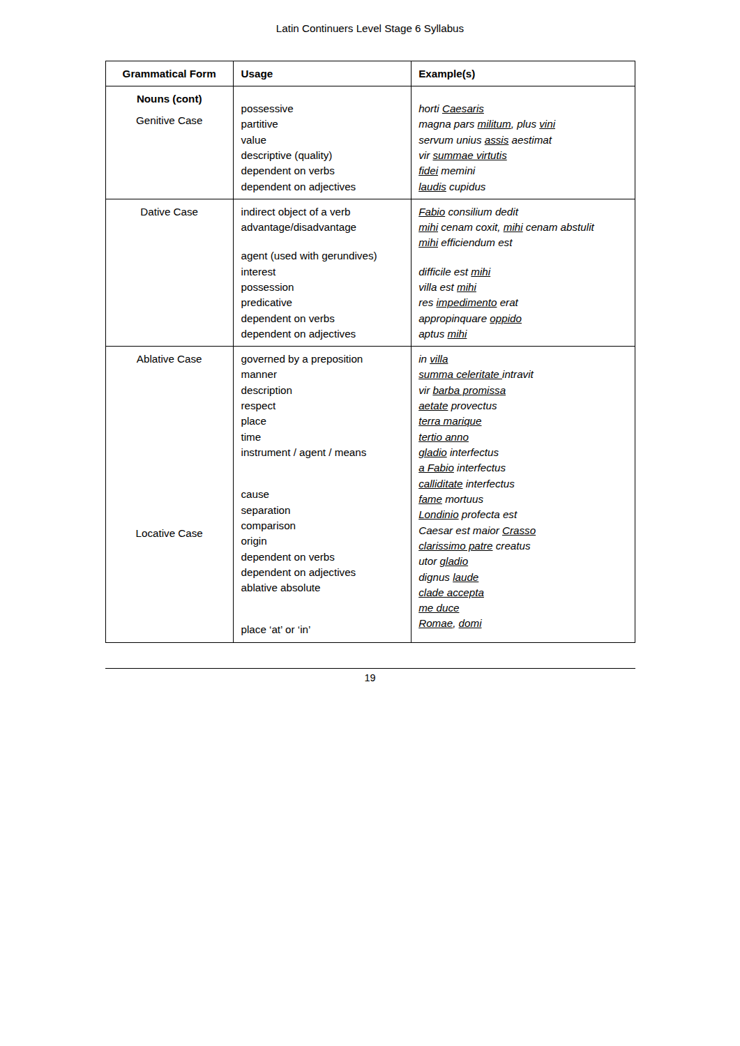Latin Continuers Level Stage 6 Syllabus
| Grammatical Form | Usage | Example(s) |
| --- | --- | --- |
| Nouns (cont) Genitive Case | possessive partitive value descriptive (quality) dependent on verbs dependent on adjectives | horti Caesaris magna pars militum , plus vini servum unius assis aestimat vir summae virtutis fidei memini laudis cupidus |
| Dative Case | indirect object of a verb advantage/disadvantage agent (used with gerundives) interest possession predicative dependent on verbs dependent on adjectives | Fabio consilium dedit mihi cenam coxit, mihi cenam abstulit mihi efficiendum est difficile est mihi villa est mihi res impedimento erat appropinquare oppido aptus mihi |
| Ablative Case Locative Case | governed by a preposition manner description respect place time instrument / agent / means cause separation comparison origin dependent on verbs dependent on adjectives ablative absolute place ‘at’ or ‘in’ | in villa summa celeritate intravit vir barba promissa aetate provectus terra marique tertio anno gladio interfectus a Fabio interfectus calliditate interfectus fame mortuus Londinio profecta est Caesar est maior Crasso clarissimo patre creatus utor gladio dignus laude clade accepta me duce Romae , domi |
19